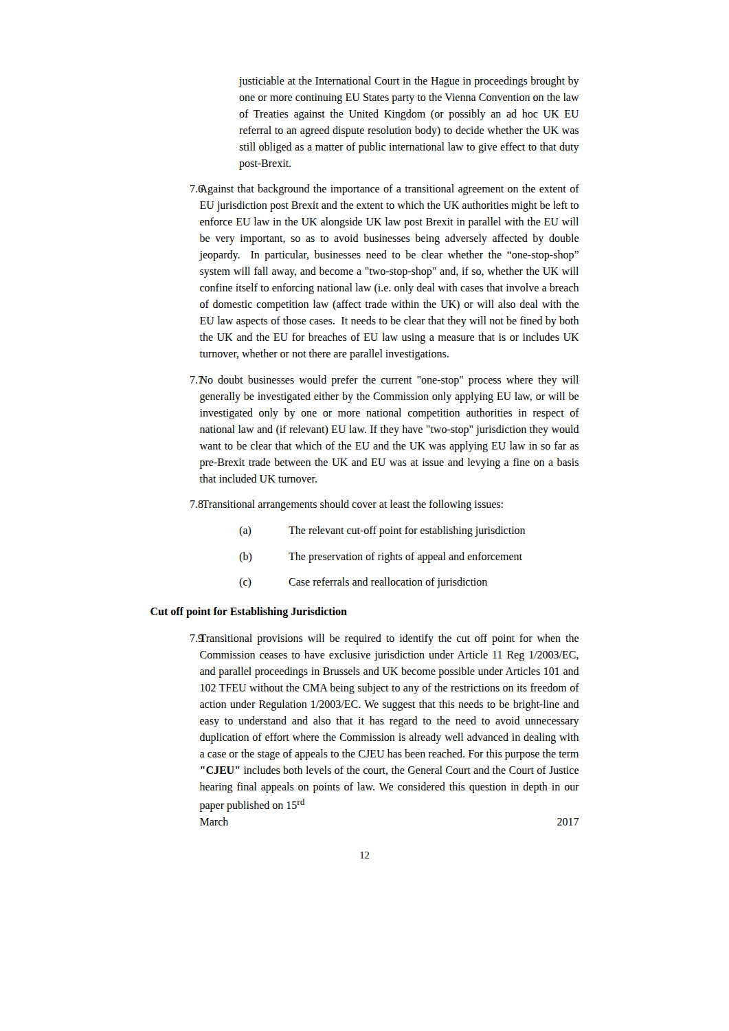justiciable at the International Court in the Hague in proceedings brought by one or more continuing EU States party to the Vienna Convention on the law of Treaties against the United Kingdom (or possibly an ad hoc UK EU referral to an agreed dispute resolution body) to decide whether the UK was still obliged as a matter of public international law to give effect to that duty post-Brexit.
7.6
Against that background the importance of a transitional agreement on the extent of EU jurisdiction post Brexit and the extent to which the UK authorities might be left to enforce EU law in the UK alongside UK law post Brexit in parallel with the EU will be very important, so as to avoid businesses being adversely affected by double jeopardy. In particular, businesses need to be clear whether the “one-stop-shop” system will fall away, and become a "two-stop-shop" and, if so, whether the UK will confine itself to enforcing national law (i.e. only deal with cases that involve a breach of domestic competition law (affect trade within the UK) or will also deal with the EU law aspects of those cases. It needs to be clear that they will not be fined by both the UK and the EU for breaches of EU law using a measure that is or includes UK turnover, whether or not there are parallel investigations.
7.7
No doubt businesses would prefer the current "one-stop" process where they will generally be investigated either by the Commission only applying EU law, or will be investigated only by one or more national competition authorities in respect of national law and (if relevant) EU law. If they have "two-stop" jurisdiction they would want to be clear that which of the EU and the UK was applying EU law in so far as pre-Brexit trade between the UK and EU was at issue and levying a fine on a basis that included UK turnover.
7.8
Transitional arrangements should cover at least the following issues:
(a)
The relevant cut-off point for establishing jurisdiction
(b)
The preservation of rights of appeal and enforcement
(c)
Case referrals and reallocation of jurisdiction
Cut off point for Establishing Jurisdiction
7.9
Transitional provisions will be required to identify the cut off point for when the Commission ceases to have exclusive jurisdiction under Article 11 Reg 1/2003/EC, and parallel proceedings in Brussels and UK become possible under Articles 101 and 102 TFEU without the CMA being subject to any of the restrictions on its freedom of action under Regulation 1/2003/EC. We suggest that this needs to be bright-line and easy to understand and also that it has regard to the need to avoid unnecessary duplication of effort where the Commission is already well advanced in dealing with a case or the stage of appeals to the CJEU has been reached. For this purpose the term "CJEU" includes both levels of the court, the General Court and the Court of Justice hearing final appeals on points of law. We considered this question in depth in our paper published on 15rd March 2017
12